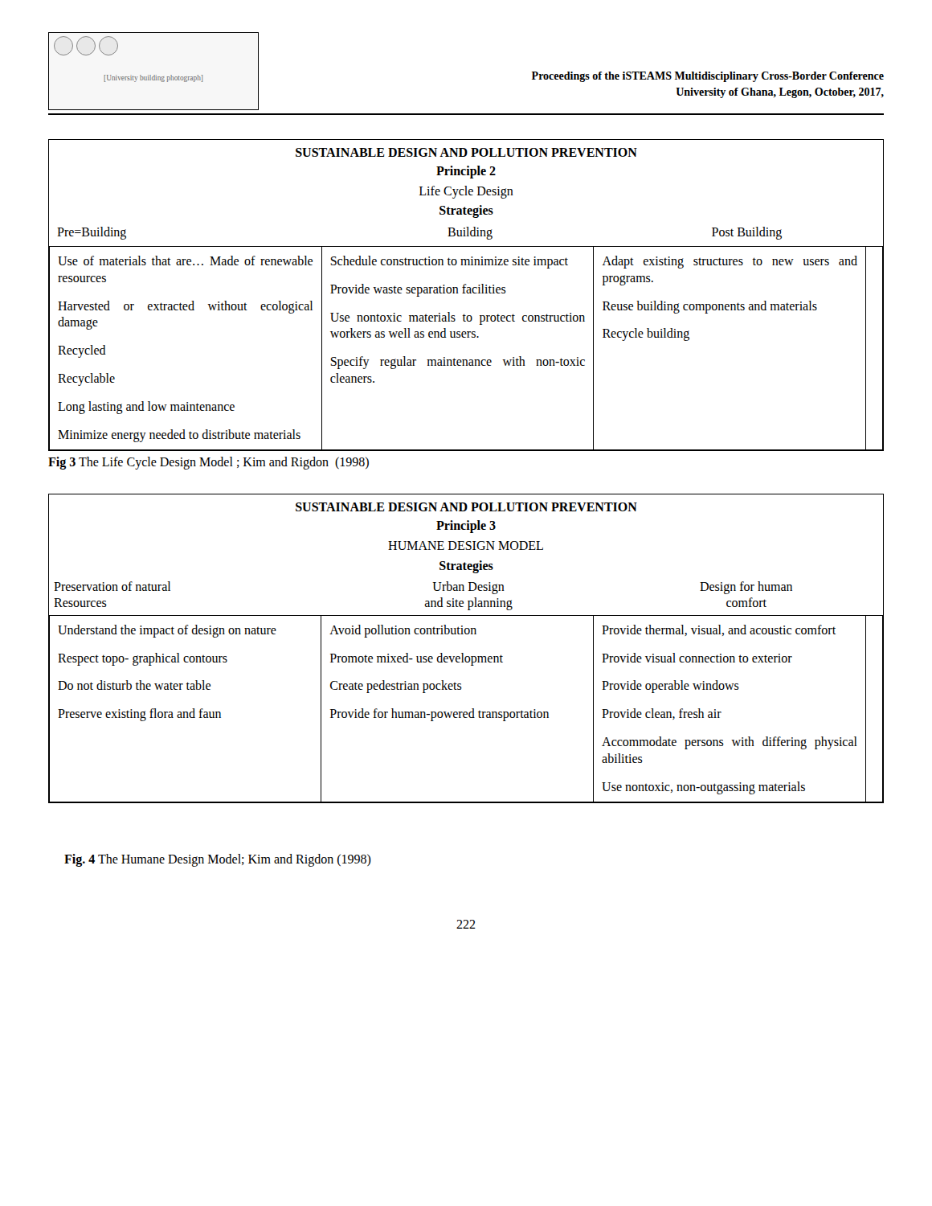[University building photograph]
Proceedings of the iSTEAMS Multidisciplinary Cross-Border Conference
University of Ghana, Legon, October, 2017,
SUSTAINABLE DESIGN AND POLLUTION PREVENTION
Principle 2
Life Cycle Design
Strategies
Pre=Building Building Post Building
| Use of materials that are… Made of renewable resources Harvested or extracted without ecological damage Recycled Recyclable Long lasting and low maintenance Minimize energy needed to distribute materials | Schedule construction to minimize site impact Provide waste separation facilities Use nontoxic materials to protect construction workers as well as end users. Specify regular maintenance with non-toxic cleaners. | Adapt existing structures to new users and programs. Reuse building components and materials Recycle building | |
Fig 3 The Life Cycle Design Model ; Kim and Rigdon (1998)
SUSTAINABLE DESIGN AND POLLUTION PREVENTION
Principle 3
HUMANE DESIGN MODEL
Strategies
Preservation of natural
Resources Urban Design
and site planning Design for human
comfort
| Understand the impact of design on nature Respect topo- graphical contours Do not disturb the water table Preserve existing flora and faun | Avoid pollution contribution Promote mixed- use development Create pedestrian pockets Provide for human-powered transportation | Provide thermal, visual, and acoustic comfort Provide visual connection to exterior Provide operable windows Provide clean, fresh air Accommodate persons with differing physical abilities Use nontoxic, non-outgassing materials | |
Fig. 4 The Humane Design Model; Kim and Rigdon (1998)
222